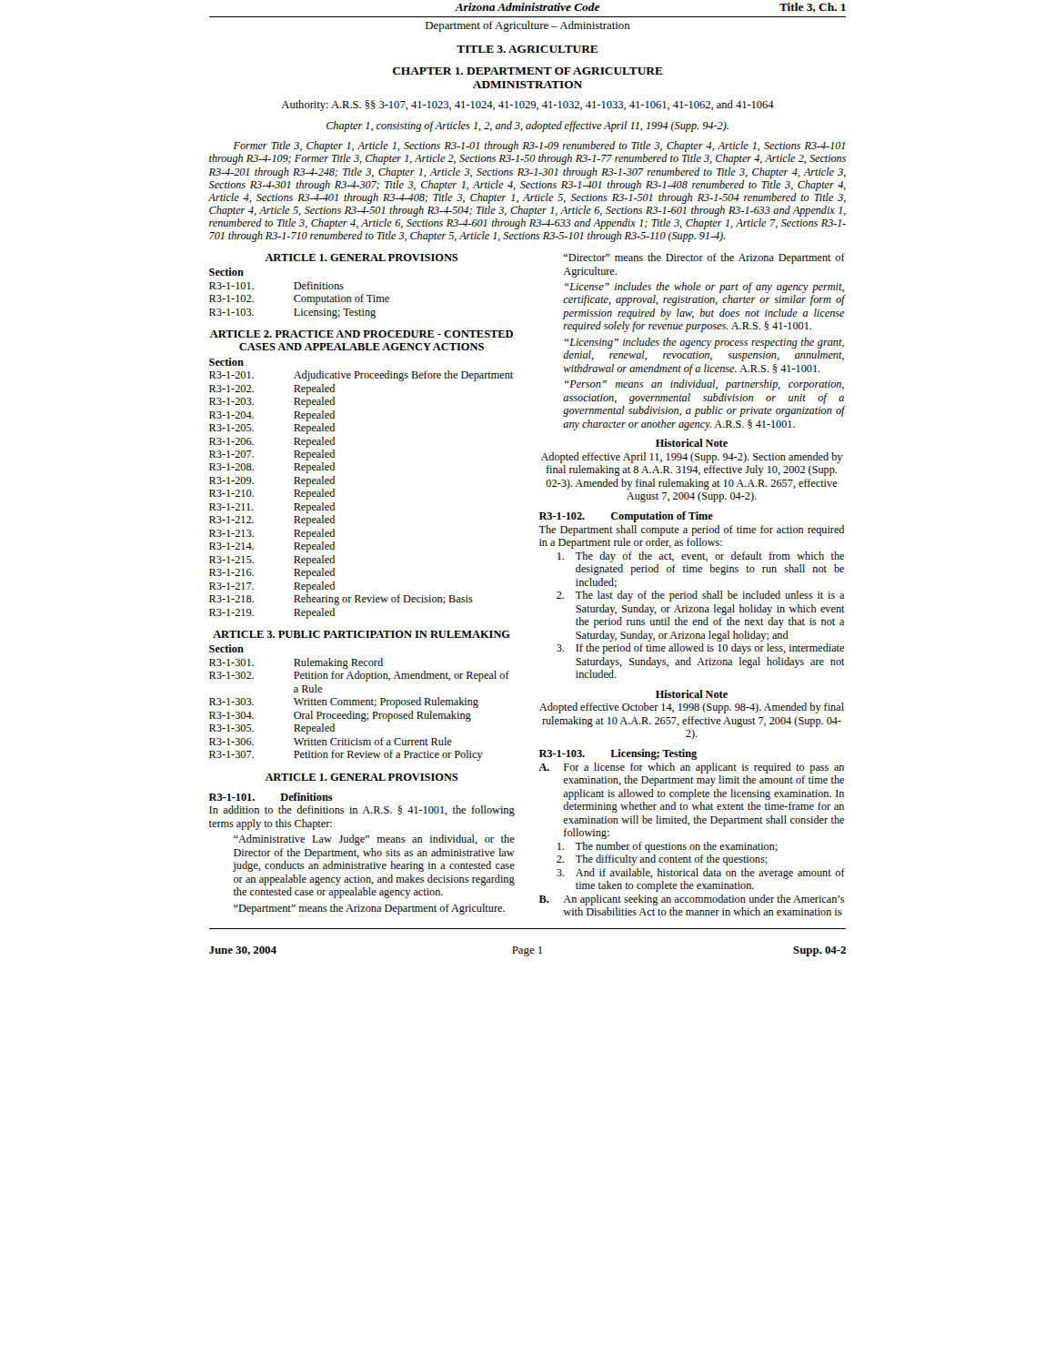Arizona Administrative Code
Title 3, Ch. 1
Department of Agriculture – Administration
TITLE 3. AGRICULTURE
CHAPTER 1. DEPARTMENT OF AGRICULTURE
ADMINISTRATION
Authority: A.R.S. §§ 3-107, 41-1023, 41-1024, 41-1029, 41-1032, 41-1033, 41-1061, 41-1062, and 41-1064
Chapter 1, consisting of Articles 1, 2, and 3, adopted effective April 11, 1994 (Supp. 94-2).
Former Title 3, Chapter 1, Article 1, Sections R3-1-01 through R3-1-09 renumbered to Title 3, Chapter 4, Article 1, Sections R3-4-101 through R3-4-109; Former Title 3, Chapter 1, Article 2, Sections R3-1-50 through R3-1-77 renumbered to Title 3, Chapter 4, Article 2, Sections R3-4-201 through R3-4-248; Title 3, Chapter 1, Article 3, Sections R3-1-301 through R3-1-307 renumbered to Title 3, Chapter 4, Article 3, Sections R3-4-301 through R3-4-307; Title 3, Chapter 1, Article 4, Sections R3-1-401 through R3-1-408 renumbered to Title 3, Chapter 4, Article 4, Sections R3-4-401 through R3-4-408; Title 3, Chapter 1, Article 5, Sections R3-1-501 through R3-1-504 renumbered to Title 3, Chapter 4, Article 5, Sections R3-4-501 through R3-4-504; Title 3, Chapter 1, Article 6, Sections R3-1-601 through R3-1-633 and Appendix 1, renumbered to Title 3, Chapter 4, Article 6, Sections R3-4-601 through R3-4-633 and Appendix 1; Title 3, Chapter 1, Article 7, Sections R3-1-701 through R3-1-710 renumbered to Title 3, Chapter 5, Article 1, Sections R3-5-101 through R3-5-110 (Supp. 91-4).
ARTICLE 1. GENERAL PROVISIONS
Section
| R3-1-101. | Definitions |
| R3-1-102. | Computation of Time |
| R3-1-103. | Licensing; Testing |
ARTICLE 2. PRACTICE AND PROCEDURE - CONTESTED
CASES AND APPEALABLE AGENCY ACTIONS
Section
| R3-1-201. | Adjudicative Proceedings Before the Department |
| R3-1-202. | Repealed |
| R3-1-203. | Repealed |
| R3-1-204. | Repealed |
| R3-1-205. | Repealed |
| R3-1-206. | Repealed |
| R3-1-207. | Repealed |
| R3-1-208. | Repealed |
| R3-1-209. | Repealed |
| R3-1-210. | Repealed |
| R3-1-211. | Repealed |
| R3-1-212. | Repealed |
| R3-1-213. | Repealed |
| R3-1-214. | Repealed |
| R3-1-215. | Repealed |
| R3-1-216. | Repealed |
| R3-1-217. | Repealed |
| R3-1-218. | Rehearing or Review of Decision; Basis |
| R3-1-219. | Repealed |
ARTICLE 3. PUBLIC PARTICIPATION IN RULEMAKING
Section
| R3-1-301. | Rulemaking Record |
| R3-1-302. | Petition for Adoption, Amendment, or Repeal of a Rule |
| R3-1-303. | Written Comment; Proposed Rulemaking |
| R3-1-304. | Oral Proceeding; Proposed Rulemaking |
| R3-1-305. | Repealed |
| R3-1-306. | Written Criticism of a Current Rule |
| R3-1-307. | Petition for Review of a Practice or Policy |
ARTICLE 1. GENERAL PROVISIONS
R3-1-101. Definitions
In addition to the definitions in A.R.S. § 41-1001, the following terms apply to this Chapter:
“Administrative Law Judge” means an individual, or the Director of the Department, who sits as an administrative law judge, conducts an administrative hearing in a contested case or an appealable agency action, and makes decisions regarding the contested case or appealable agency action.
“Department” means the Arizona Department of Agriculture.
“Director” means the Director of the Arizona Department of Agriculture.
“License” includes the whole or part of any agency permit, certificate, approval, registration, charter or similar form of permission required by law, but does not include a license required solely for revenue purposes. A.R.S. § 41-1001.
“Licensing” includes the agency process respecting the grant, denial, renewal, revocation, suspension, annulment, withdrawal or amendment of a license. A.R.S. § 41-1001.
“Person” means an individual, partnership, corporation, association, governmental subdivision or unit of a governmental subdivision, a public or private organization of any character or another agency. A.R.S. § 41-1001.
Historical Note
Adopted effective April 11, 1994 (Supp. 94-2). Section amended by final rulemaking at 8 A.A.R. 3194, effective July 10, 2002 (Supp. 02-3). Amended by final rulemaking at 10 A.A.R. 2657, effective August 7, 2004 (Supp. 04-2).
R3-1-102. Computation of Time
The Department shall compute a period of time for action required in a Department rule or order, as follows:
1. The day of the act, event, or default from which the designated period of time begins to run shall not be included;
2. The last day of the period shall be included unless it is a Saturday, Sunday, or Arizona legal holiday in which event the period runs until the end of the next day that is not a Saturday, Sunday, or Arizona legal holiday; and
3. If the period of time allowed is 10 days or less, intermediate Saturdays, Sundays, and Arizona legal holidays are not included.
Historical Note
Adopted effective October 14, 1998 (Supp. 98-4). Amended by final rulemaking at 10 A.A.R. 2657, effective August 7, 2004 (Supp. 04-2).
R3-1-103. Licensing; Testing
A. For a license for which an applicant is required to pass an examination, the Department may limit the amount of time the applicant is allowed to complete the licensing examination. In determining whether and to what extent the time-frame for an examination will be limited, the Department shall consider the following:
1. The number of questions on the examination;
2. The difficulty and content of the questions;
3. And if available, historical data on the average amount of time taken to complete the examination.
B. An applicant seeking an accommodation under the American’s with Disabilities Act to the manner in which an examination is
June 30, 2004
Page 1
Supp. 04-2